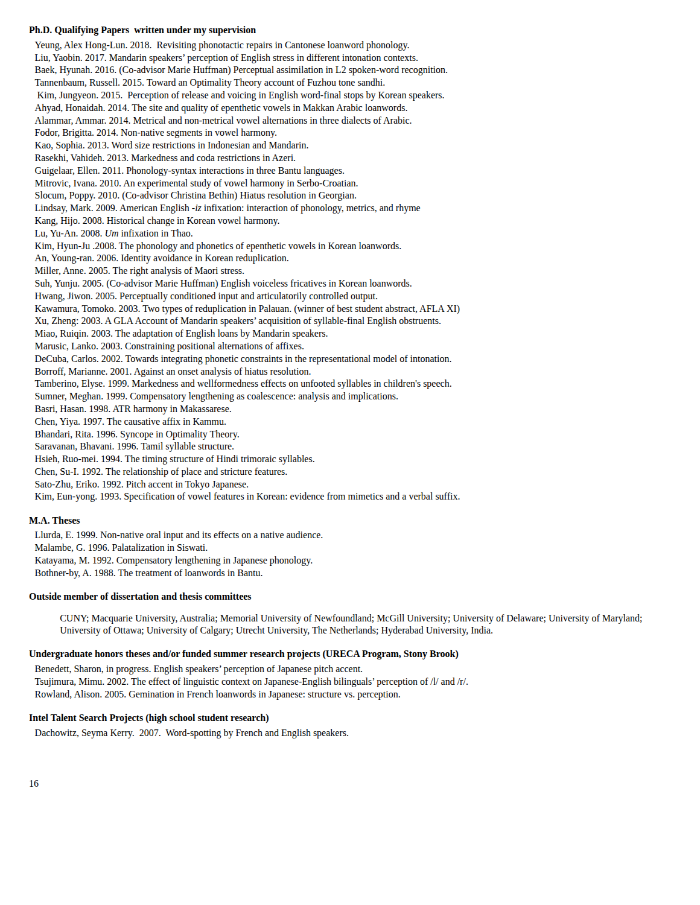Ph.D. Qualifying Papers written under my supervision
Yeung, Alex Hong-Lun. 2018. Revisiting phonotactic repairs in Cantonese loanword phonology.
Liu, Yaobin. 2017. Mandarin speakers’ perception of English stress in different intonation contexts.
Baek, Hyunah. 2016. (Co-advisor Marie Huffman) Perceptual assimilation in L2 spoken-word recognition.
Tannenbaum, Russell. 2015. Toward an Optimality Theory account of Fuzhou tone sandhi.
Kim, Jungyeon. 2015. Perception of release and voicing in English word-final stops by Korean speakers.
Ahyad, Honaidah. 2014. The site and quality of epenthetic vowels in Makkan Arabic loanwords.
Alammar, Ammar. 2014. Metrical and non-metrical vowel alternations in three dialects of Arabic.
Fodor, Brigitta. 2014. Non-native segments in vowel harmony.
Kao, Sophia. 2013. Word size restrictions in Indonesian and Mandarin.
Rasekhi, Vahideh. 2013. Markedness and coda restrictions in Azeri.
Guigelaar, Ellen. 2011. Phonology-syntax interactions in three Bantu languages.
Mitrovic, Ivana. 2010. An experimental study of vowel harmony in Serbo-Croatian.
Slocum, Poppy. 2010. (Co-advisor Christina Bethin) Hiatus resolution in Georgian.
Lindsay, Mark. 2009. American English -iz infixation: interaction of phonology, metrics, and rhyme
Kang, Hijo. 2008. Historical change in Korean vowel harmony.
Lu, Yu-An. 2008. Um infixation in Thao.
Kim, Hyun-Ju .2008. The phonology and phonetics of epenthetic vowels in Korean loanwords.
An, Young-ran. 2006. Identity avoidance in Korean reduplication.
Miller, Anne. 2005. The right analysis of Maori stress.
Suh, Yunju. 2005. (Co-advisor Marie Huffman) English voiceless fricatives in Korean loanwords.
Hwang, Jiwon. 2005. Perceptually conditioned input and articulatorily controlled output.
Kawamura, Tomoko. 2003. Two types of reduplication in Palauan. (winner of best student abstract, AFLA XI)
Xu, Zheng: 2003. A GLA Account of Mandarin speakers’ acquisition of syllable-final English obstruents.
Miao, Ruiqin. 2003. The adaptation of English loans by Mandarin speakers.
Marusic, Lanko. 2003. Constraining positional alternations of affixes.
DeCuba, Carlos. 2002. Towards integrating phonetic constraints in the representational model of intonation.
Borroff, Marianne. 2001. Against an onset analysis of hiatus resolution.
Tamberino, Elyse. 1999. Markedness and wellformedness effects on unfooted syllables in children's speech.
Sumner, Meghan. 1999. Compensatory lengthening as coalescence: analysis and implications.
Basri, Hasan. 1998. ATR harmony in Makassarese.
Chen, Yiya. 1997. The causative affix in Kammu.
Bhandari, Rita. 1996. Syncope in Optimality Theory.
Saravanan, Bhavani. 1996. Tamil syllable structure.
Hsieh, Ruo-mei. 1994. The timing structure of Hindi trimoraic syllables.
Chen, Su-I. 1992. The relationship of place and stricture features.
Sato-Zhu, Eriko. 1992. Pitch accent in Tokyo Japanese.
Kim, Eun-yong. 1993. Specification of vowel features in Korean: evidence from mimetics and a verbal suffix.
M.A. Theses
Llurda, E. 1999. Non-native oral input and its effects on a native audience.
Malambe, G. 1996. Palatalization in Siswati.
Katayama, M. 1992. Compensatory lengthening in Japanese phonology.
Bothner-by, A. 1988. The treatment of loanwords in Bantu.
Outside member of dissertation and thesis committees
CUNY; Macquarie University, Australia; Memorial University of Newfoundland; McGill University; University of Delaware; University of Maryland; University of Ottawa; University of Calgary; Utrecht University, The Netherlands; Hyderabad University, India.
Undergraduate honors theses and/or funded summer research projects (URECA Program, Stony Brook)
Benedett, Sharon, in progress. English speakers’ perception of Japanese pitch accent.
Tsujimura, Mimu. 2002. The effect of linguistic context on Japanese-English bilinguals’ perception of /l/ and /r/.
Rowland, Alison. 2005. Gemination in French loanwords in Japanese: structure vs. perception.
Intel Talent Search Projects (high school student research)
Dachowitz, Seyma Kerry. 2007. Word-spotting by French and English speakers.
16